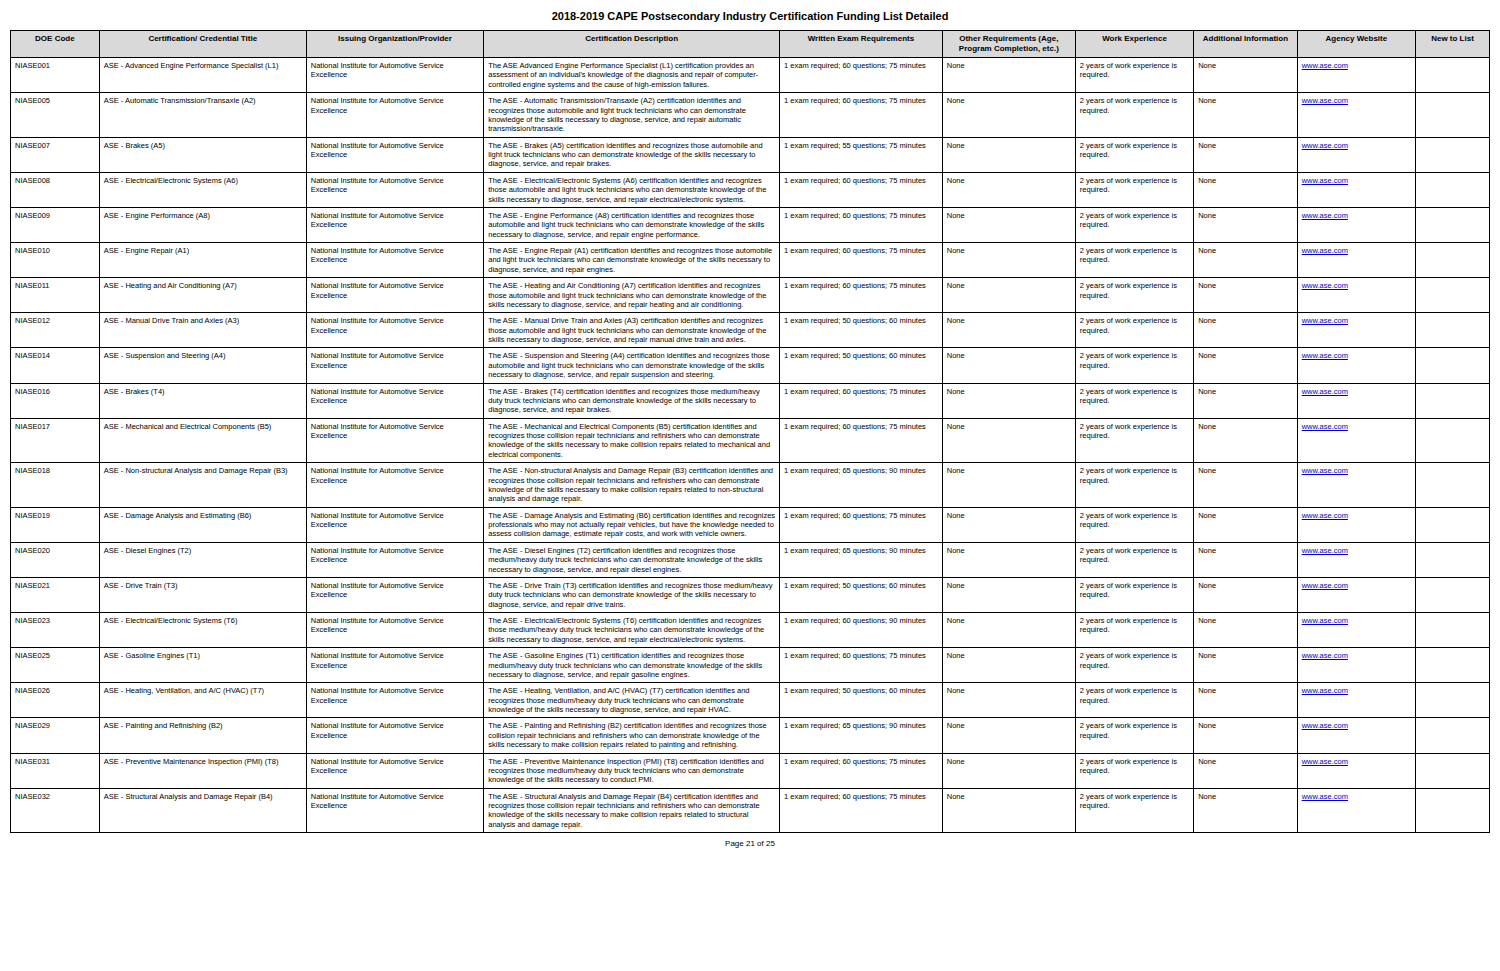2018-2019 CAPE Postsecondary Industry Certification Funding List Detailed
| DOE Code | Certification/ Credential Title | Issuing Organization/Provider | Certification Description | Written Exam Requirements | Other Requirements (Age, Program Completion, etc.) | Work Experience | Additional Information | Agency Website | New to List |
| --- | --- | --- | --- | --- | --- | --- | --- | --- | --- |
| NIASE001 | ASE - Advanced Engine Performance Specialist (L1) | National Institute for Automotive Service Excellence | The ASE Advanced Engine Performance Specialist (L1) certification provides an assessment of an individual's knowledge of the diagnosis and repair of computer-controlled engine systems and the cause of high-emission failures. | 1 exam required; 60 questions; 75 minutes | None | 2 years of work experience is required. | None | www.ase.com | |
| NIASE005 | ASE - Automatic Transmission/Transaxle (A2) | National Institute for Automotive Service Excellence | The ASE - Automatic Transmission/Transaxle (A2) certification identifies and recognizes those automobile and light truck technicians who can demonstrate knowledge of the skills necessary to diagnose, service, and repair automatic transmission/transaxle. | 1 exam required; 60 questions; 75 minutes | None | 2 years of work experience is required. | None | www.ase.com | |
| NIASE007 | ASE - Brakes (A5) | National Institute for Automotive Service Excellence | The ASE - Brakes (A5) certification identifies and recognizes those automobile and light truck technicians who can demonstrate knowledge of the skills necessary to diagnose, service, and repair brakes. | 1 exam required; 55 questions; 75 minutes | None | 2 years of work experience is required. | None | www.ase.com | |
| NIASE008 | ASE - Electrical/Electronic Systems (A6) | National Institute for Automotive Service Excellence | The ASE - Electrical/Electronic Systems (A6) certification identifies and recognizes those automobile and light truck technicians who can demonstrate knowledge of the skills necessary to diagnose, service, and repair electrical/electronic systems. | 1 exam required; 60 questions; 75 minutes | None | 2 years of work experience is required. | None | www.ase.com | |
| NIASE009 | ASE - Engine Performance (A8) | National Institute for Automotive Service Excellence | The ASE - Engine Performance (A8) certification identifies and recognizes those automobile and light truck technicians who can demonstrate knowledge of the skills necessary to diagnose, service, and repair engine performance. | 1 exam required; 60 questions; 75 minutes | None | 2 years of work experience is required. | None | www.ase.com | |
| NIASE010 | ASE - Engine Repair (A1) | National Institute for Automotive Service Excellence | The ASE - Engine Repair (A1) certification identifies and recognizes those automobile and light truck technicians who can demonstrate knowledge of the skills necessary to diagnose, service, and repair engines. | 1 exam required; 60 questions; 75 minutes | None | 2 years of work experience is required. | None | www.ase.com | |
| NIASE011 | ASE - Heating and Air Conditioning (A7) | National Institute for Automotive Service Excellence | The ASE - Heating and Air Conditioning (A7) certification identifies and recognizes those automobile and light truck technicians who can demonstrate knowledge of the skills necessary to diagnose, service, and repair heating and air conditioning. | 1 exam required; 60 questions; 75 minutes | None | 2 years of work experience is required. | None | www.ase.com | |
| NIASE012 | ASE - Manual Drive Train and Axles (A3) | National Institute for Automotive Service Excellence | The ASE - Manual Drive Train and Axles (A3) certification identifies and recognizes those automobile and light truck technicians who can demonstrate knowledge of the skills necessary to diagnose, service, and repair manual drive train and axles. | 1 exam required; 50 questions; 60 minutes | None | 2 years of work experience is required. | None | www.ase.com | |
| NIASE014 | ASE - Suspension and Steering (A4) | National Institute for Automotive Service Excellence | The ASE - Suspension and Steering (A4) certification identifies and recognizes those automobile and light truck technicians who can demonstrate knowledge of the skills necessary to diagnose, service, and repair suspension and steering. | 1 exam required; 50 questions; 60 minutes | None | 2 years of work experience is required. | None | www.ase.com | |
| NIASE016 | ASE - Brakes (T4) | National Institute for Automotive Service Excellence | The ASE - Brakes (T4) certification identifies and recognizes those medium/heavy duty truck technicians who can demonstrate knowledge of the skills necessary to diagnose, service, and repair brakes. | 1 exam required; 60 questions; 75 minutes | None | 2 years of work experience is required. | None | www.ase.com | |
| NIASE017 | ASE - Mechanical and Electrical Components (B5) | National Institute for Automotive Service Excellence | The ASE - Mechanical and Electrical Components (B5) certification identifies and recognizes those collision repair technicians and refinishers who can demonstrate knowledge of the skills necessary to make collision repairs related to mechanical and electrical components. | 1 exam required; 60 questions; 75 minutes | None | 2 years of work experience is required. | None | www.ase.com | |
| NIASE018 | ASE - Non-structural Analysis and Damage Repair (B3) | National Institute for Automotive Service Excellence | The ASE - Non-structural Analysis and Damage Repair (B3) certification identifies and recognizes those collision repair technicians and refinishers who can demonstrate knowledge of the skills necessary to make collision repairs related to non-structural analysis and damage repair. | 1 exam required; 65 questions; 90 minutes | None | 2 years of work experience is required. | None | www.ase.com | |
| NIASE019 | ASE - Damage Analysis and Estimating (B6) | National Institute for Automotive Service Excellence | The ASE - Damage Analysis and Estimating (B6) certification identifies and recognizes professionals who may not actually repair vehicles, but have the knowledge needed to assess collision damage, estimate repair costs, and work with vehicle owners. | 1 exam required; 60 questions; 75 minutes | None | 2 years of work experience is required. | None | www.ase.com | |
| NIASE020 | ASE - Diesel Engines (T2) | National Institute for Automotive Service Excellence | The ASE - Diesel Engines (T2) certification identifies and recognizes those medium/heavy duty truck technicians who can demonstrate knowledge of the skills necessary to diagnose, service, and repair diesel engines. | 1 exam required; 65 questions; 90 minutes | None | 2 years of work experience is required. | None | www.ase.com | |
| NIASE021 | ASE - Drive Train (T3) | National Institute for Automotive Service Excellence | The ASE - Drive Train (T3) certification identifies and recognizes those medium/heavy duty truck technicians who can demonstrate knowledge of the skills necessary to diagnose, service, and repair drive trains. | 1 exam required; 50 questions; 60 minutes | None | 2 years of work experience is required. | None | www.ase.com | |
| NIASE023 | ASE - Electrical/Electronic Systems (T6) | National Institute for Automotive Service Excellence | The ASE - Electrical/Electronic Systems (T6) certification identifies and recognizes those medium/heavy duty truck technicians who can demonstrate knowledge of the skills necessary to diagnose, service, and repair electrical/electronic systems. | 1 exam required; 60 questions; 90 minutes | None | 2 years of work experience is required. | None | www.ase.com | |
| NIASE025 | ASE - Gasoline Engines (T1) | National Institute for Automotive Service Excellence | The ASE - Gasoline Engines (T1) certification identifies and recognizes those medium/heavy duty truck technicians who can demonstrate knowledge of the skills necessary to diagnose, service, and repair gasoline engines. | 1 exam required; 60 questions; 75 minutes | None | 2 years of work experience is required. | None | www.ase.com | |
| NIASE026 | ASE - Heating, Ventilation, and A/C (HVAC) (T7) | National Institute for Automotive Service Excellence | The ASE - Heating, Ventilation, and A/C (HVAC) (T7) certification identifies and recognizes those medium/heavy duty truck technicians who can demonstrate knowledge of the skills necessary to diagnose, service, and repair HVAC. | 1 exam required; 50 questions; 60 minutes | None | 2 years of work experience is required. | None | www.ase.com | |
| NIASE029 | ASE - Painting and Refinishing (B2) | National Institute for Automotive Service Excellence | The ASE - Painting and Refinishing (B2) certification identifies and recognizes those collision repair technicians and refinishers who can demonstrate knowledge of the skills necessary to make collision repairs related to painting and refinishing. | 1 exam required; 65 questions; 90 minutes | None | 2 years of work experience is required. | None | www.ase.com | |
| NIASE031 | ASE - Preventive Maintenance Inspection (PMI) (T8) | National Institute for Automotive Service Excellence | The ASE - Preventive Maintenance Inspection (PMI) (T8) certification identifies and recognizes those medium/heavy duty truck technicians who can demonstrate knowledge of the skills necessary to conduct PMI. | 1 exam required; 60 questions; 75 minutes | None | 2 years of work experience is required. | None | www.ase.com | |
| NIASE032 | ASE - Structural Analysis and Damage Repair (B4) | National Institute for Automotive Service Excellence | The ASE - Structural Analysis and Damage Repair (B4) certification identifies and recognizes those collision repair technicians and refinishers who can demonstrate knowledge of the skills necessary to make collision repairs related to structural analysis and damage repair. | 1 exam required; 60 questions; 75 minutes | None | 2 years of work experience is required. | None | www.ase.com | |
Page 21 of 25